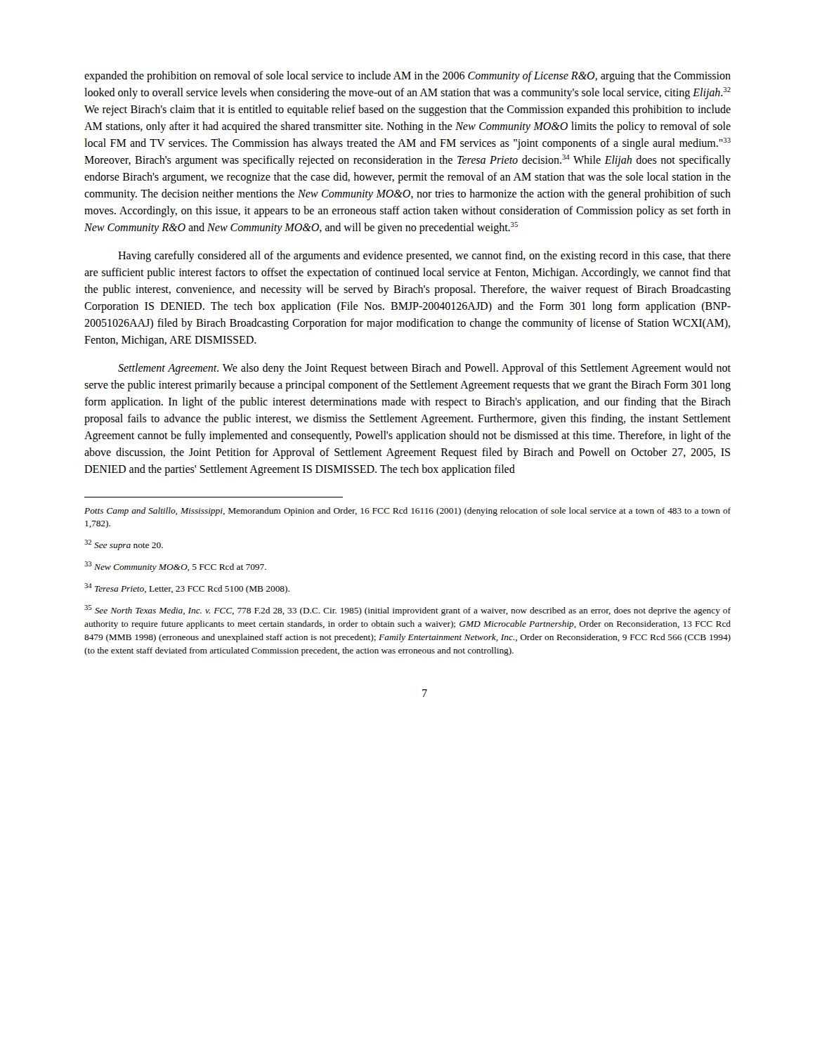expanded the prohibition on removal of sole local service to include AM in the 2006 Community of License R&O, arguing that the Commission looked only to overall service levels when considering the move-out of an AM station that was a community's sole local service, citing Elijah.32 We reject Birach's claim that it is entitled to equitable relief based on the suggestion that the Commission expanded this prohibition to include AM stations, only after it had acquired the shared transmitter site. Nothing in the New Community MO&O limits the policy to removal of sole local FM and TV services. The Commission has always treated the AM and FM services as "joint components of a single aural medium."33 Moreover, Birach's argument was specifically rejected on reconsideration in the Teresa Prieto decision.34 While Elijah does not specifically endorse Birach's argument, we recognize that the case did, however, permit the removal of an AM station that was the sole local station in the community. The decision neither mentions the New Community MO&O, nor tries to harmonize the action with the general prohibition of such moves. Accordingly, on this issue, it appears to be an erroneous staff action taken without consideration of Commission policy as set forth in New Community R&O and New Community MO&O, and will be given no precedential weight.35
Having carefully considered all of the arguments and evidence presented, we cannot find, on the existing record in this case, that there are sufficient public interest factors to offset the expectation of continued local service at Fenton, Michigan. Accordingly, we cannot find that the public interest, convenience, and necessity will be served by Birach's proposal. Therefore, the waiver request of Birach Broadcasting Corporation IS DENIED. The tech box application (File Nos. BMJP-20040126AJD) and the Form 301 long form application (BNP-20051026AAJ) filed by Birach Broadcasting Corporation for major modification to change the community of license of Station WCXI(AM), Fenton, Michigan, ARE DISMISSED.
Settlement Agreement. We also deny the Joint Request between Birach and Powell. Approval of this Settlement Agreement would not serve the public interest primarily because a principal component of the Settlement Agreement requests that we grant the Birach Form 301 long form application. In light of the public interest determinations made with respect to Birach's application, and our finding that the Birach proposal fails to advance the public interest, we dismiss the Settlement Agreement. Furthermore, given this finding, the instant Settlement Agreement cannot be fully implemented and consequently, Powell's application should not be dismissed at this time. Therefore, in light of the above discussion, the Joint Petition for Approval of Settlement Agreement Request filed by Birach and Powell on October 27, 2005, IS DENIED and the parties' Settlement Agreement IS DISMISSED. The tech box application filed
Potts Camp and Saltillo, Mississippi, Memorandum Opinion and Order, 16 FCC Rcd 16116 (2001) (denying relocation of sole local service at a town of 483 to a town of 1,782).
32 See supra note 20.
33 New Community MO&O, 5 FCC Rcd at 7097.
34 Teresa Prieto, Letter, 23 FCC Rcd 5100 (MB 2008).
35 See North Texas Media, Inc. v. FCC, 778 F.2d 28, 33 (D.C. Cir. 1985) (initial improvident grant of a waiver, now described as an error, does not deprive the agency of authority to require future applicants to meet certain standards, in order to obtain such a waiver); GMD Microcable Partnership, Order on Reconsideration, 13 FCC Rcd 8479 (MMB 1998) (erroneous and unexplained staff action is not precedent); Family Entertainment Network, Inc., Order on Reconsideration, 9 FCC Rcd 566 (CCB 1994) (to the extent staff deviated from articulated Commission precedent, the action was erroneous and not controlling).
7